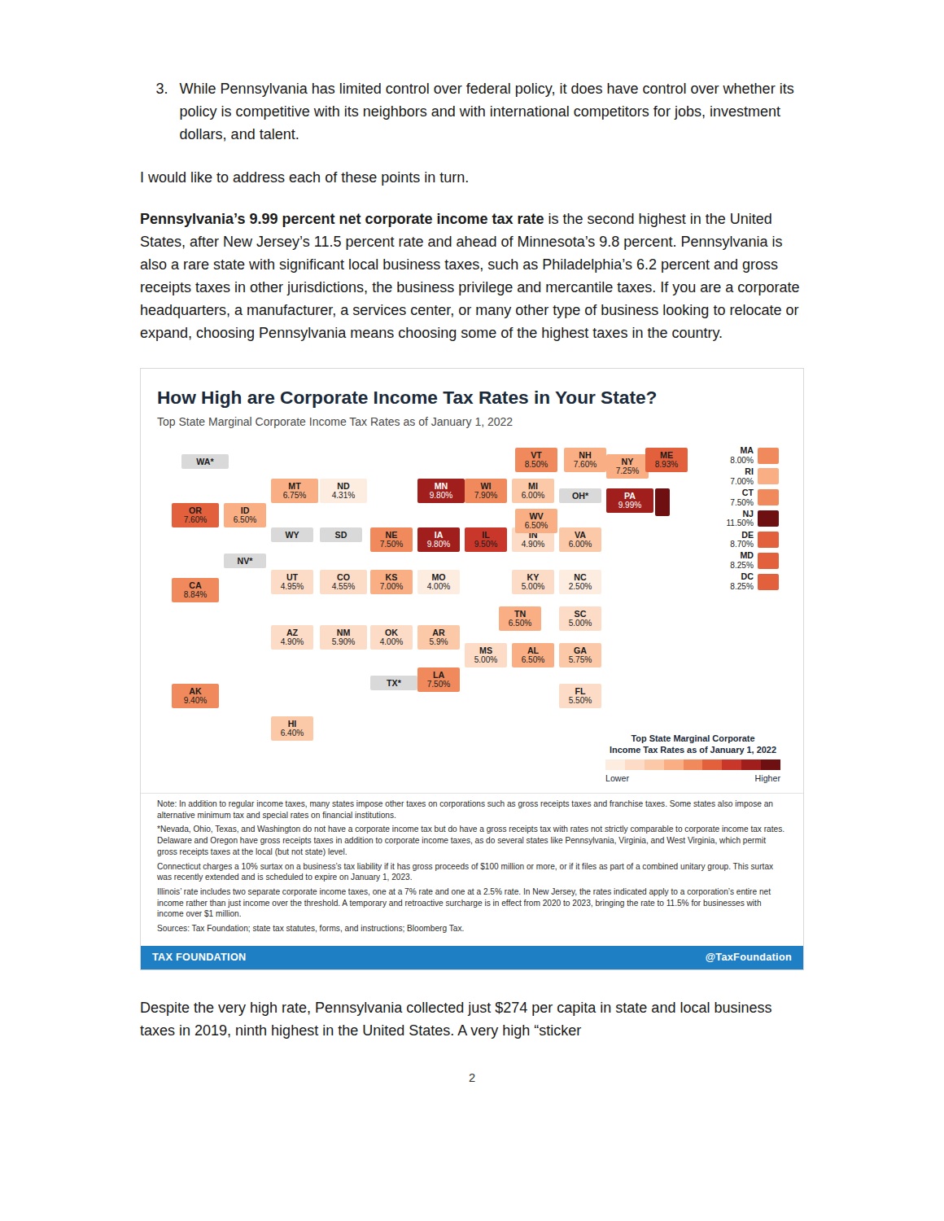While Pennsylvania has limited control over federal policy, it does have control over whether its policy is competitive with its neighbors and with international competitors for jobs, investment dollars, and talent.
I would like to address each of these points in turn.
Pennsylvania’s 9.99 percent net corporate income tax rate is the second highest in the United States, after New Jersey’s 11.5 percent rate and ahead of Minnesota’s 9.8 percent. Pennsylvania is also a rare state with significant local business taxes, such as Philadelphia’s 6.2 percent and gross receipts taxes in other jurisdictions, the business privilege and mercantile taxes. If you are a corporate headquarters, a manufacturer, a services center, or many other type of business looking to relocate or expand, choosing Pennsylvania means choosing some of the highest taxes in the country.
How High are Corporate Income Tax Rates in Your State?
Top State Marginal Corporate Income Tax Rates as of January 1, 2022
WA*
OR 7.60%
CA 8.84%
NV*
ID 6.50%
MT 6.75%
WY
UT 4.95%
AZ 4.90%
NM 5.90%
CO 4.55%
SD
ND 4.31%
NE 7.50%
KS 7.00%
OK 4.00%
TX*
MN 9.80%
IA 9.80%
MO 4.00%
AR 5.9%
LA 7.50%
WI 7.90%
IL 9.50%
MS 5.00%
IN 4.90%
MI 6.00%
KY 5.00%
TN 6.50%
AL 6.50%
GA 5.75%
FL 5.50%
SC 5.00%
NC 2.50%
VA 6.00%
WV 6.50%
OH*
PA 9.99%
NY 7.25%
AK 9.40%
HI 6.40%
VT 8.50%
NH 7.60%
ME 8.93%
MA8.00%
RI7.00%
CT7.50%
NJ11.50%
DE8.70%
MD8.25%
DC8.25%
Top State Marginal Corporate
Income Tax Rates as of January 1, 2022
Lower Higher
Note: In addition to regular income taxes, many states impose other taxes on corporations such as gross receipts taxes and franchise taxes. Some states also impose an alternative minimum tax and special rates on financial institutions.
*Nevada, Ohio, Texas, and Washington do not have a corporate income tax but do have a gross receipts tax with rates not strictly comparable to corporate income tax rates. Delaware and Oregon have gross receipts taxes in addition to corporate income taxes, as do several states like Pennsylvania, Virginia, and West Virginia, which permit gross receipts taxes at the local (but not state) level.
Connecticut charges a 10% surtax on a business’s tax liability if it has gross proceeds of $100 million or more, or if it files as part of a combined unitary group. This surtax was recently extended and is scheduled to expire on January 1, 2023.
Illinois’ rate includes two separate corporate income taxes, one at a 7% rate and one at a 2.5% rate. In New Jersey, the rates indicated apply to a corporation’s entire net income rather than just income over the threshold. A temporary and retroactive surcharge is in effect from 2020 to 2023, bringing the rate to 11.5% for businesses with income over $1 million.
Sources: Tax Foundation; state tax statutes, forms, and instructions; Bloomberg Tax.
TAX FOUNDATION @TaxFoundation
Despite the very high rate, Pennsylvania collected just $274 per capita in state and local business taxes in 2019, ninth highest in the United States. A very high “sticker
2